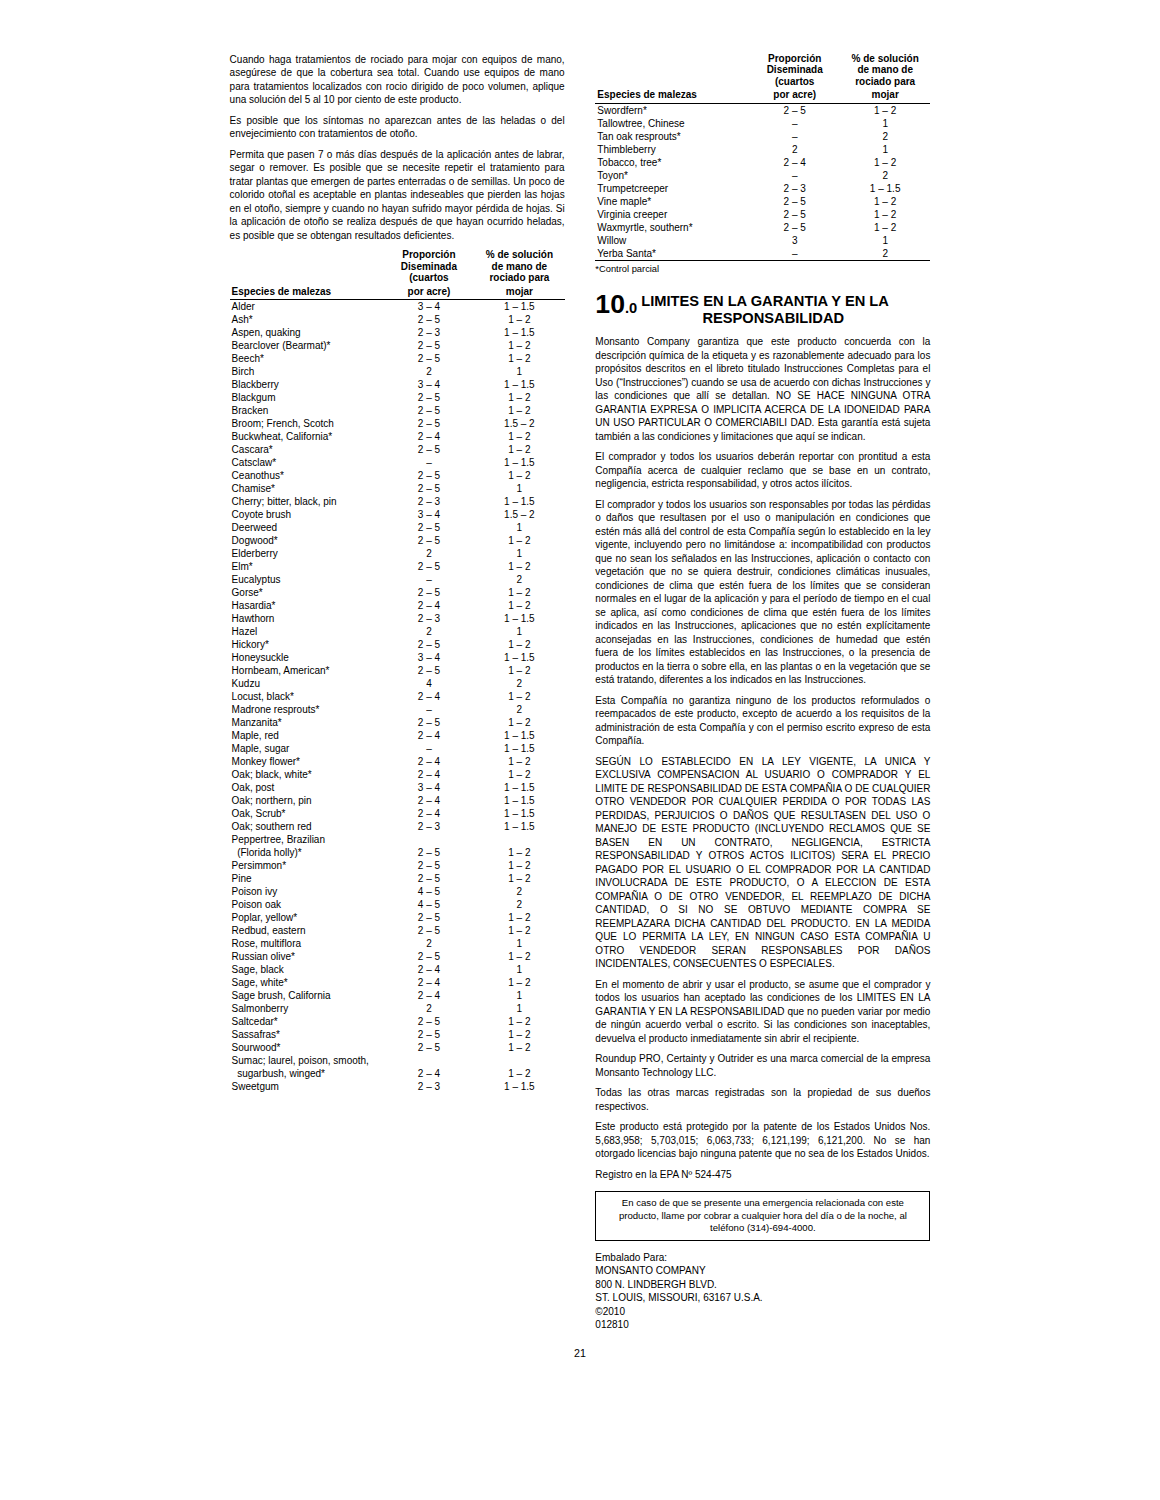Cuando haga tratamientos de rociado para mojar con equipos de mano, asegúrese de que la cobertura sea total. Cuando use equipos de mano para tratamientos localizados con rocio dirigido de poco volumen, aplique una solución del 5 al 10 por ciento de este producto.
Es posible que los síntomas no aparezcan antes de las heladas o del envejecimiento con tratamientos de otoño.
Permita que pasen 7 o más días después de la aplicación antes de labrar, segar o remover. Es posible que se necesite repetir el tratamiento para tratar plantas que emergen de partes enterradas o de semillas. Un poco de colorido otoñal es aceptable en plantas indeseables que pierden las hojas en el otoño, siempre y cuando no hayan sufrido mayor pérdida de hojas. Si la aplicación de otoño se realiza después de que hayan ocurrido heladas, es posible que se obtengan resultados deficientes.
| | Proporción Diseminada (cuartos | % de solución de mano de rociado para |
| --- | --- | --- |
| Especies de malezas | por acre) | mojar |
| Alder | 3 – 4 | 1 – 1.5 |
| Ash* | 2 – 5 | 1 – 2 |
| Aspen, quaking | 2 – 3 | 1 – 1.5 |
| Bearclover (Bearmat)* | 2 – 5 | 1 – 2 |
| Beech* | 2 – 5 | 1 – 2 |
| Birch | 2 | 1 |
| Blackberry | 3 – 4 | 1 – 1.5 |
| Blackgum | 2 – 5 | 1 – 2 |
| Bracken | 2 – 5 | 1 – 2 |
| Broom; French, Scotch | 2 – 5 | 1.5 – 2 |
| Buckwheat, California* | 2 – 4 | 1 – 2 |
| Cascara* | 2 – 5 | 1 – 2 |
| Catsclaw* | – | 1 – 1.5 |
| Ceanothus* | 2 – 5 | 1 – 2 |
| Chamise* | 2 – 5 | 1 |
| Cherry; bitter, black, pin | 2 – 3 | 1 – 1.5 |
| Coyote brush | 3 – 4 | 1.5 – 2 |
| Deerweed | 2 – 5 | 1 |
| Dogwood* | 2 – 5 | 1 – 2 |
| Elderberry | 2 | 1 |
| Elm* | 2 – 5 | 1 – 2 |
| Eucalyptus | – | 2 |
| Gorse* | 2 – 5 | 1 – 2 |
| Hasardia* | 2 – 4 | 1 – 2 |
| Hawthorn | 2 – 3 | 1 – 1.5 |
| Hazel | 2 | 1 |
| Hickory* | 2 – 5 | 1 – 2 |
| Honeysuckle | 3 – 4 | 1 – 1.5 |
| Hornbeam, American* | 2 – 5 | 1 – 2 |
| Kudzu | 4 | 2 |
| Locust, black* | 2 – 4 | 1 – 2 |
| Madrone resprouts* | – | 2 |
| Manzanita* | 2 – 5 | 1 – 2 |
| Maple, red | 2 – 4 | 1 – 1.5 |
| Maple, sugar | – | 1 – 1.5 |
| Monkey flower* | 2 – 4 | 1 – 2 |
| Oak; black, white* | 2 – 4 | 1 – 2 |
| Oak, post | 3 – 4 | 1 – 1.5 |
| Oak; northern, pin | 2 – 4 | 1 – 1.5 |
| Oak, Scrub* | 2 – 4 | 1 – 1.5 |
| Oak; southern red | 2 – 3 | 1 – 1.5 |
| Peppertree, Brazilian (Florida holly)* | 2 – 5 | 1 – 2 |
| Persimmon* | 2 – 5 | 1 – 2 |
| Pine | 2 – 5 | 1 – 2 |
| Poison ivy | 4 – 5 | 2 |
| Poison oak | 4 – 5 | 2 |
| Poplar, yellow* | 2 – 5 | 1 – 2 |
| Redbud, eastern | 2 – 5 | 1 – 2 |
| Rose, multiflora | 2 | 1 |
| Russian olive* | 2 – 5 | 1 – 2 |
| Sage, black | 2 – 4 | 1 |
| Sage, white* | 2 – 4 | 1 – 2 |
| Sage brush, California | 2 – 4 | 1 |
| Salmonberry | 2 | 1 |
| Saltcedar* | 2 – 5 | 1 – 2 |
| Sassafras* | 2 – 5 | 1 – 2 |
| Sourwood* | 2 – 5 | 1 – 2 |
| Sumac; laurel, poison, smooth, sugarbush, winged* | 2 – 4 | 1 – 2 |
| Sweetgum | 2 – 3 | 1 – 1.5 |
| | Proporción Diseminada (cuartos | % de solución de mano de rociado para |
| --- | --- | --- |
| Especies de malezas | por acre) | mojar |
| Swordfern* | 2 – 5 | 1 – 2 |
| Tallowtree, Chinese | – | 1 |
| Tan oak resprouts* | – | 2 |
| Thimbleberry | 2 | 1 |
| Tobacco, tree* | 2 – 4 | 1 – 2 |
| Toyon* | – | 2 |
| Trumpetcreeper | 2 – 3 | 1 – 1.5 |
| Vine maple* | 2 – 5 | 1 – 2 |
| Virginia creeper | 2 – 5 | 1 – 2 |
| Waxmyrtle, southern* | 2 – 5 | 1 – 2 |
| Willow | 3 | 1 |
| Yerba Santa* | – | 2 |
*Control parcial
10.0 LIMITES EN LA GARANTIA Y EN LA
RESPONSABILIDAD
Monsanto Company garantiza que este producto concuerda con la descripción química de la etiqueta y es razonablemente adecuado para los propósitos descritos en el libreto titulado Instrucciones Completas para el Uso (“Instrucciones”) cuando se usa de acuerdo con dichas Instrucciones y las condiciones que allí se detallan. NO SE HACE NINGUNA OTRA GARANTIA EXPRESA O IMPLICITA ACERCA DE LA IDONEIDAD PARA UN USO PARTICULAR O COMERCIABILI DAD. Esta garantía está sujeta también a las condiciones y limitaciones que aquí se indican.
El comprador y todos los usuarios deberán reportar con prontitud a esta Compañía acerca de cualquier reclamo que se base en un contrato, negligencia, estricta responsabilidad, y otros actos ilícitos.
El comprador y todos los usuarios son responsables por todas las pérdidas o daños que resultasen por el uso o manipulación en condiciones que estén más allá del control de esta Compañía según lo establecido en la ley vigente, incluyendo pero no limitándose a: incompatibilidad con productos que no sean los señalados en las Instrucciones, aplicación o contacto con vegetación que no se quiera destruir, condiciones climáticas inusuales, condiciones de clima que estén fuera de los límites que se consideran normales en el lugar de la aplicación y para el período de tiempo en el cual se aplica, así como condiciones de clima que estén fuera de los límites indicados en las Instrucciones, aplicaciones que no estén explícitamente aconsejadas en las Instrucciones, condiciones de humedad que estén fuera de los límites establecidos en las Instrucciones, o la presencia de productos en la tierra o sobre ella, en las plantas o en la vegetación que se está tratando, diferentes a los indicados en las Instrucciones.
Esta Compañía no garantiza ninguno de los productos reformulados o reempacados de este producto, excepto de acuerdo a los requisitos de la administración de esta Compañía y con el permiso escrito expreso de esta Compañía.
SEGÚN LO ESTABLECIDO EN LA LEY VIGENTE, LA UNICA Y EXCLUSIVA COMPENSACION AL USUARIO O COMPRADOR Y EL LIMITE DE RESPONSABILIDAD DE ESTA COMPAÑIA O DE CUALQUIER OTRO VENDEDOR POR CUALQUIER PERDIDA O POR TODAS LAS PERDIDAS, PERJUICIOS O DAÑOS QUE RESULTASEN DEL USO O MANEJO DE ESTE PRODUCTO (INCLUYENDO RECLAMOS QUE SE BASEN EN UN CONTRATO, NEGLIGENCIA, ESTRICTA RESPONSABILIDAD Y OTROS ACTOS ILICITOS) SERA EL PRECIO PAGADO POR EL USUARIO O EL COMPRADOR POR LA CANTIDAD INVOLUCRADA DE ESTE PRODUCTO, O A ELECCION DE ESTA COMPAÑIA O DE OTRO VENDEDOR, EL REEMPLAZO DE DICHA CANTIDAD, O SI NO SE OBTUVO MEDIANTE COMPRA SE REEMPLAZARA DICHA CANTIDAD DEL PRODUCTO. EN LA MEDIDA QUE LO PERMITA LA LEY, EN NINGUN CASO ESTA COMPAÑIA U OTRO VENDEDOR SERAN RESPONSABLES POR DAÑOS INCIDENTALES, CONSECUENTES O ESPECIALES.
En el momento de abrir y usar el producto, se asume que el comprador y todos los usuarios han aceptado las condiciones de los LIMITES EN LA GARANTIA Y EN LA RESPONSABILIDAD que no pueden variar por medio de ningún acuerdo verbal o escrito. Si las condiciones son inaceptables, devuelva el producto inmediatamente sin abrir el recipiente.
Roundup PRO, Certainty y Outrider es una marca comercial de la empresa Monsanto Technology LLC.
Todas las otras marcas registradas son la propiedad de sus dueños respectivos.
Este producto está protegido por la patente de los Estados Unidos Nos. 5,683,958; 5,703,015; 6,063,733; 6,121,199; 6,121,200. No se han otorgado licencias bajo ninguna patente que no sea de los Estados Unidos.
Registro en la EPA Nº 524-475
En caso de que se presente una emergencia relacionada con este producto, llame por cobrar a cualquier hora del día o de la noche, al teléfono (314)-694-4000.
Embalado Para:
MONSANTO COMPANY
800 N. LINDBERGH BLVD.
ST. LOUIS, MISSOURI, 63167 U.S.A.
©2010
012810
21